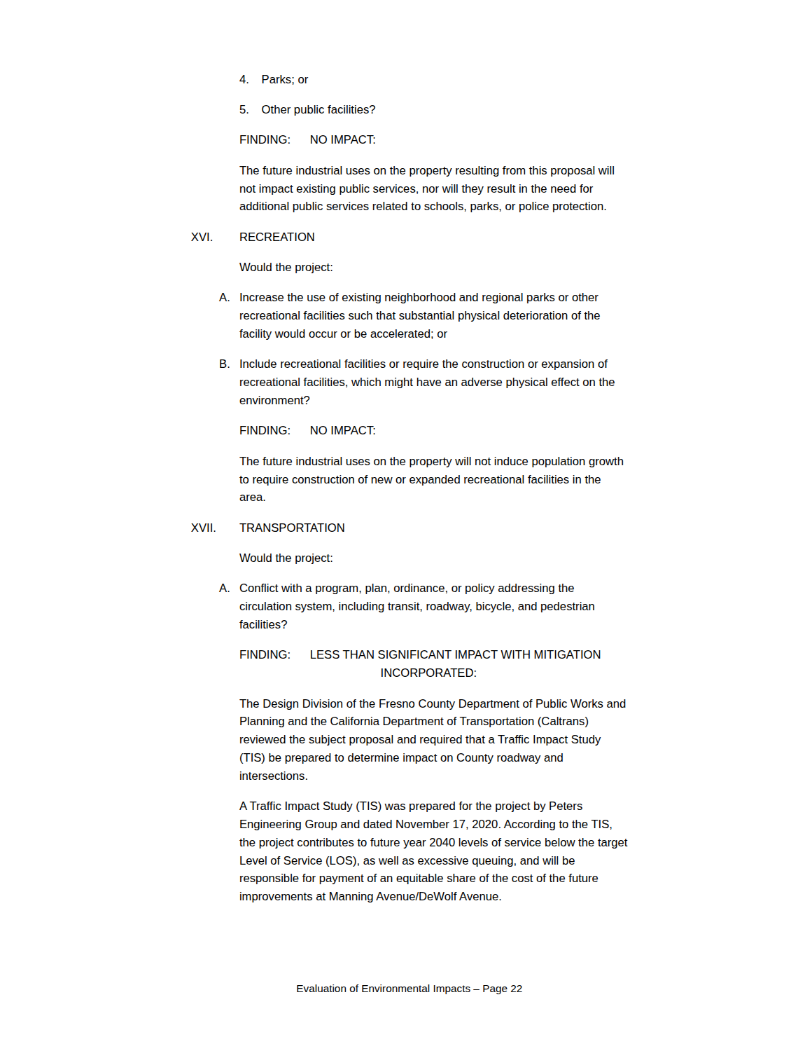4. Parks; or
5. Other public facilities?
FINDING: NO IMPACT:
The future industrial uses on the property resulting from this proposal will not impact existing public services, nor will they result in the need for additional public services related to schools, parks, or police protection.
XVI. RECREATION
Would the project:
A. Increase the use of existing neighborhood and regional parks or other recreational facilities such that substantial physical deterioration of the facility would occur or be accelerated; or
B. Include recreational facilities or require the construction or expansion of recreational facilities, which might have an adverse physical effect on the environment?
FINDING: NO IMPACT:
The future industrial uses on the property will not induce population growth to require construction of new or expanded recreational facilities in the area.
XVII. TRANSPORTATION
Would the project:
A. Conflict with a program, plan, ordinance, or policy addressing the circulation system, including transit, roadway, bicycle, and pedestrian facilities?
FINDING: LESS THAN SIGNIFICANT IMPACT WITH MITIGATIONINCORPORATED:
The Design Division of the Fresno County Department of Public Works and Planning and the California Department of Transportation (Caltrans) reviewed the subject proposal and required that a Traffic Impact Study (TIS) be prepared to determine impact on County roadway and intersections.
A Traffic Impact Study (TIS) was prepared for the project by Peters Engineering Group and dated November 17, 2020. According to the TIS, the project contributes to future year 2040 levels of service below the target Level of Service (LOS), as well as excessive queuing, and will be responsible for payment of an equitable share of the cost of the future improvements at Manning Avenue/DeWolf Avenue.
Evaluation of Environmental Impacts – Page 22